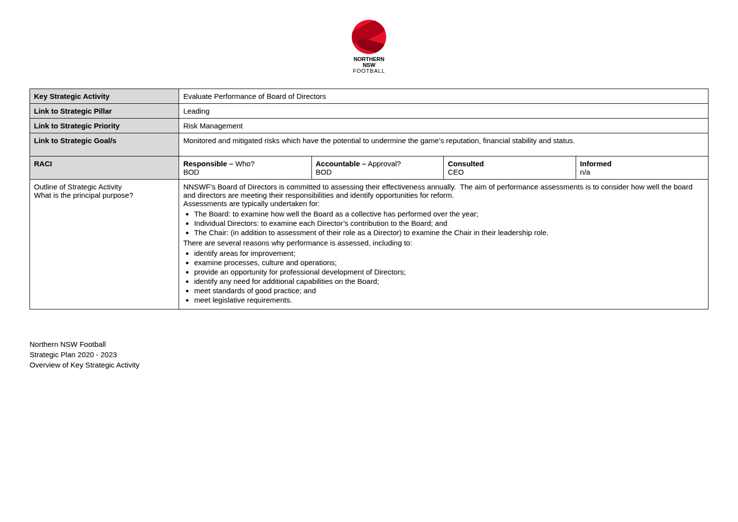NORTHERN
NSW
FOOTBALL
| Key Strategic Activity | Evaluate Performance of Board of Directors |
| Link to Strategic Pillar | Leading |
| Link to Strategic Priority | Risk Management |
| Link to Strategic Goal/s | Monitored and mitigated risks which have the potential to undermine the game’s reputation, financial stability and status. |
| RACI | / Responsible – Who? BOD / Accountable – Approval? BOD / Consulted CEO / Informed n/a / |
| Outline of Strategic Activity What is the principal purpose? | NNSWF’s Board of Directors is committed to assessing their effectiveness annually. The aim of performance assessments is to consider how well the board and directors are meeting their responsibilities and identify opportunities for reform. Assessments are typically undertaken for: The Board: to examine how well the Board as a collective has performed over the year; Individual Directors: to examine each Director’s contribution to the Board; and The Chair: (in addition to assessment of their role as a Director) to examine the Chair in their leadership role. There are several reasons why performance is assessed, including to: identify areas for improvement; examine processes, culture and operations; provide an opportunity for professional development of Directors; identify any need for additional capabilities on the Board; meet standards of good practice; and meet legislative requirements. |
Northern NSW Football
Strategic Plan 2020 - 2023
Overview of Key Strategic Activity